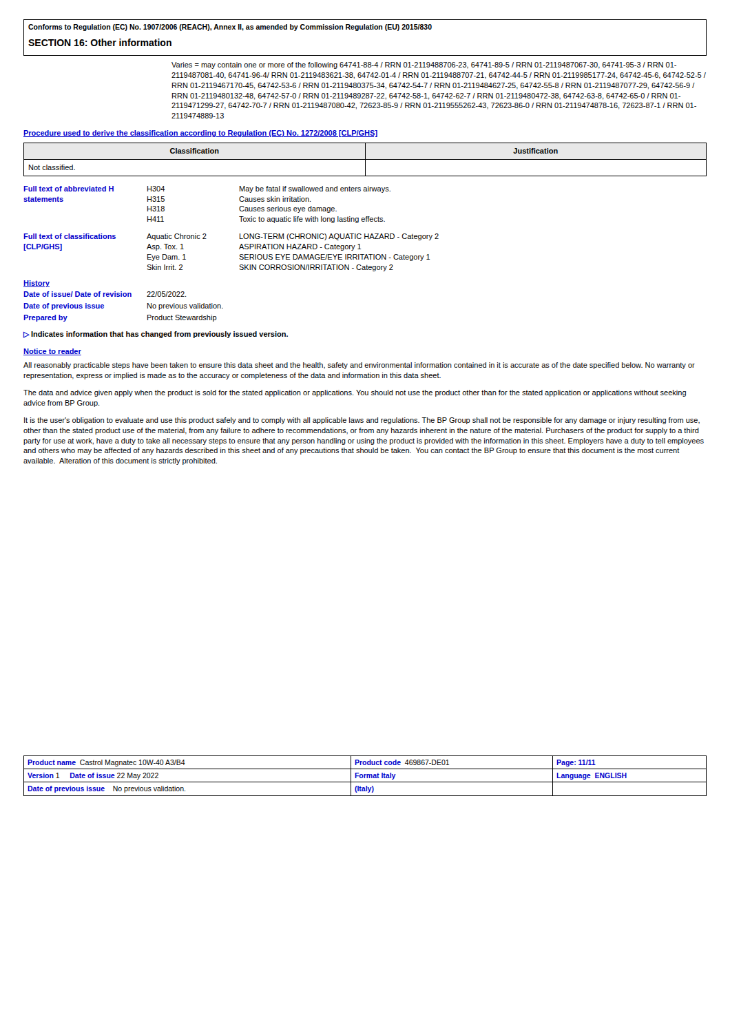Conforms to Regulation (EC) No. 1907/2006 (REACH), Annex II, as amended by Commission Regulation (EU) 2015/830
SECTION 16: Other information
Varies = may contain one or more of the following 64741-88-4 / RRN 01-2119488706-23, 64741-89-5 / RRN 01-2119487067-30, 64741-95-3 / RRN 01-2119487081-40, 64741-96-4/ RRN 01-2119483621-38, 64742-01-4 / RRN 01-2119488707-21, 64742-44-5 / RRN 01-2119985177-24, 64742-45-6, 64742-52-5 / RRN 01-2119467170-45, 64742-53-6 / RRN 01-2119480375-34, 64742-54-7 / RRN 01-2119484627-25, 64742-55-8 / RRN 01-2119487077-29, 64742-56-9 / RRN 01-2119480132-48, 64742-57-0 / RRN 01-2119489287-22, 64742-58-1, 64742-62-7 / RRN 01-2119480472-38, 64742-63-8, 64742-65-0 / RRN 01-2119471299-27, 64742-70-7 / RRN 01-2119487080-42, 72623-85-9 / RRN 01-2119555262-43, 72623-86-0 / RRN 01-2119474878-16, 72623-87-1 / RRN 01-2119474889-13
Procedure used to derive the classification according to Regulation (EC) No. 1272/2008 [CLP/GHS]
| Classification | Justification |
| --- | --- |
| Not classified. | |
| Full text of abbreviated H statements | H304 H315 H318 H411 | May be fatal if swallowed and enters airways. Causes skin irritation. Causes serious eye damage. Toxic to aquatic life with long lasting effects. |
| Full text of classifications [CLP/GHS] | Aquatic Chronic 2 Asp. Tox. 1 Eye Dam. 1 Skin Irrit. 2 | LONG-TERM (CHRONIC) AQUATIC HAZARD - Category 2 ASPIRATION HAZARD - Category 1 SERIOUS EYE DAMAGE/EYE IRRITATION - Category 1 SKIN CORROSION/IRRITATION - Category 2 |
History
| Date of issue/ Date of revision | 22/05/2022. |
| Date of previous issue | No previous validation. |
| Prepared by | Product Stewardship |
▷ Indicates information that has changed from previously issued version.
Notice to reader
All reasonably practicable steps have been taken to ensure this data sheet and the health, safety and environmental information contained in it is accurate as of the date specified below. No warranty or representation, express or implied is made as to the accuracy or completeness of the data and information in this data sheet.
The data and advice given apply when the product is sold for the stated application or applications. You should not use the product other than for the stated application or applications without seeking advice from BP Group.
It is the user's obligation to evaluate and use this product safely and to comply with all applicable laws and regulations. The BP Group shall not be responsible for any damage or injury resulting from use, other than the stated product use of the material, from any failure to adhere to recommendations, or from any hazards inherent in the nature of the material. Purchasers of the product for supply to a third party for use at work, have a duty to take all necessary steps to ensure that any person handling or using the product is provided with the information in this sheet. Employers have a duty to tell employees and others who may be affected of any hazards described in this sheet and of any precautions that should be taken. You can contact the BP Group to ensure that this document is the most current available. Alteration of this document is strictly prohibited.
| Product name Castrol Magnatec 10W-40 A3/B4 | Product code 469867-DE01 | Page: 11/11 |
| Version 1 Date of issue 22 May 2022 | Format Italy | Language ENGLISH |
| Date of previous issue No previous validation. | (Italy) | |